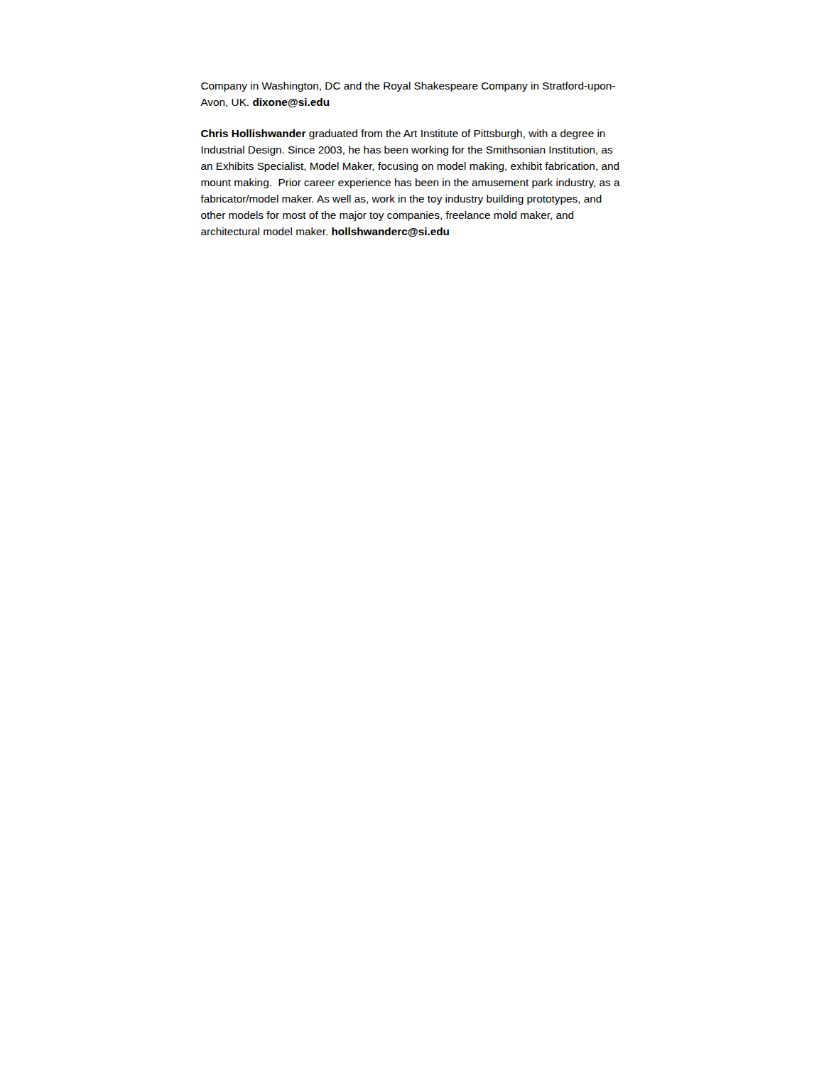Company in Washington, DC and the Royal Shakespeare Company in Stratford-upon-Avon, UK. dixone@si.edu
Chris Hollishwander graduated from the Art Institute of Pittsburgh, with a degree in Industrial Design. Since 2003, he has been working for the Smithsonian Institution, as an Exhibits Specialist, Model Maker, focusing on model making, exhibit fabrication, and mount making. Prior career experience has been in the amusement park industry, as a fabricator/model maker. As well as, work in the toy industry building prototypes, and other models for most of the major toy companies, freelance mold maker, and architectural model maker. hollshwanderc@si.edu